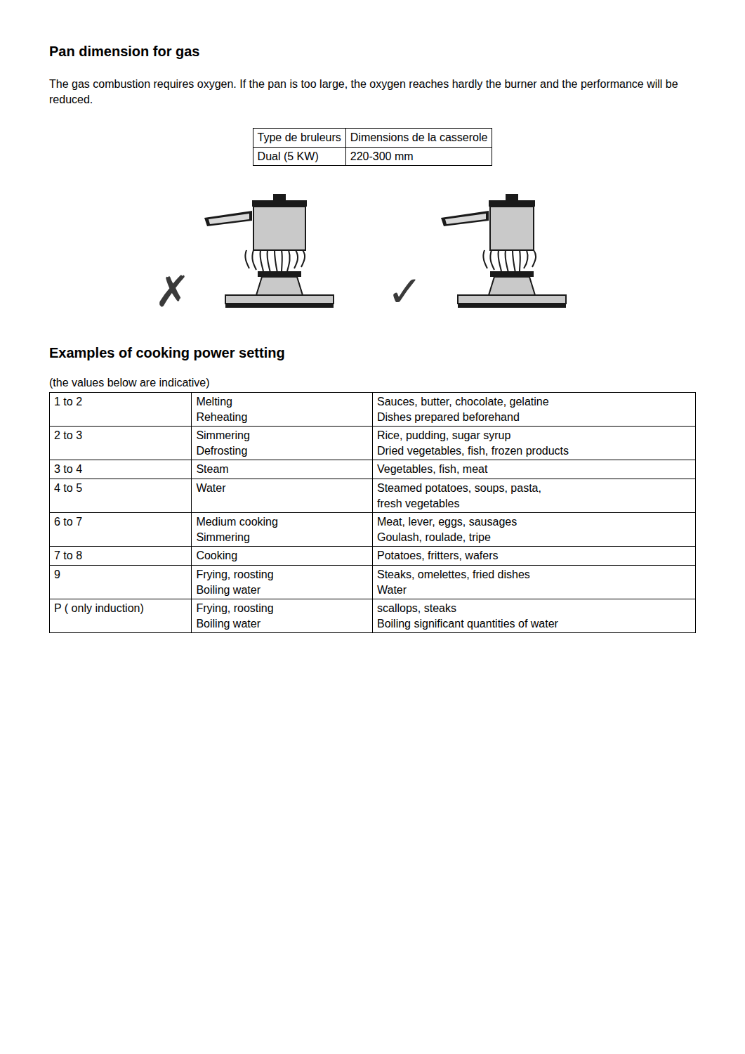Pan dimension for gas
The gas combustion requires oxygen. If the pan is too large, the oxygen reaches hardly the burner and the performance will be reduced.
| Type de bruleurs | Dimensions de la casserole |
| Dual (5 KW) | 220-300 mm |
✗
✓
Examples of cooking power setting
(the values below are indicative)
| 1 to 2 | Melting Reheating | Sauces, butter, chocolate, gelatine Dishes prepared beforehand |
| 2 to 3 | Simmering Defrosting | Rice, pudding, sugar syrup Dried vegetables, fish, frozen products |
| 3 to 4 | Steam | Vegetables, fish, meat |
| 4 to 5 | Water | Steamed potatoes, soups, pasta, fresh vegetables |
| 6 to 7 | Medium cooking Simmering | Meat, lever, eggs, sausages Goulash, roulade, tripe |
| 7 to 8 | Cooking | Potatoes, fritters, wafers |
| 9 | Frying, roosting Boiling water | Steaks, omelettes, fried dishes Water |
| P ( only induction) | Frying, roosting Boiling water | scallops, steaks Boiling significant quantities of water |